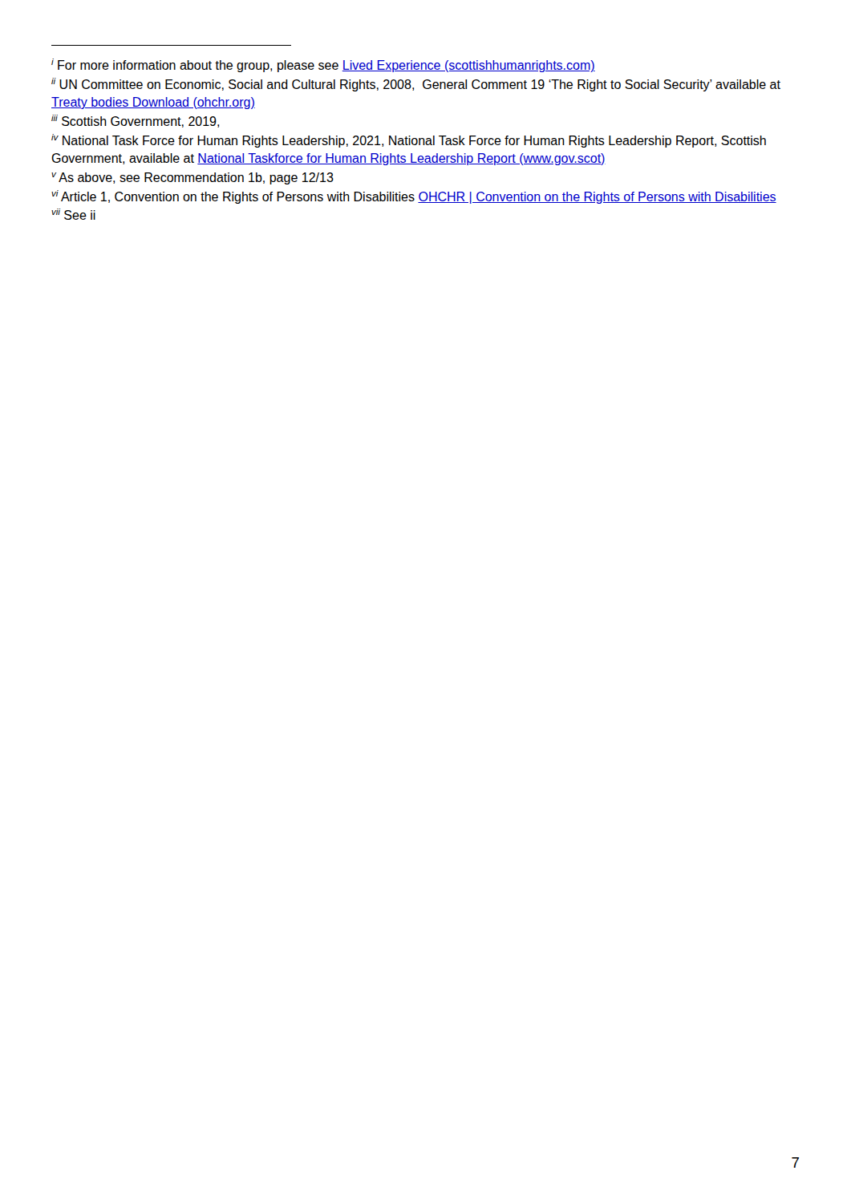i For more information about the group, please see Lived Experience (scottishhumanrights.com)
ii UN Committee on Economic, Social and Cultural Rights, 2008, General Comment 19 ‘The Right to Social Security’ available at Treaty bodies Download (ohchr.org)
iii Scottish Government, 2019,
iv National Task Force for Human Rights Leadership, 2021, National Task Force for Human Rights Leadership Report, Scottish Government, available at National Taskforce for Human Rights Leadership Report (www.gov.scot)
v As above, see Recommendation 1b, page 12/13
vi Article 1, Convention on the Rights of Persons with Disabilities OHCHR | Convention on the Rights of Persons with Disabilities
vii See ii
7